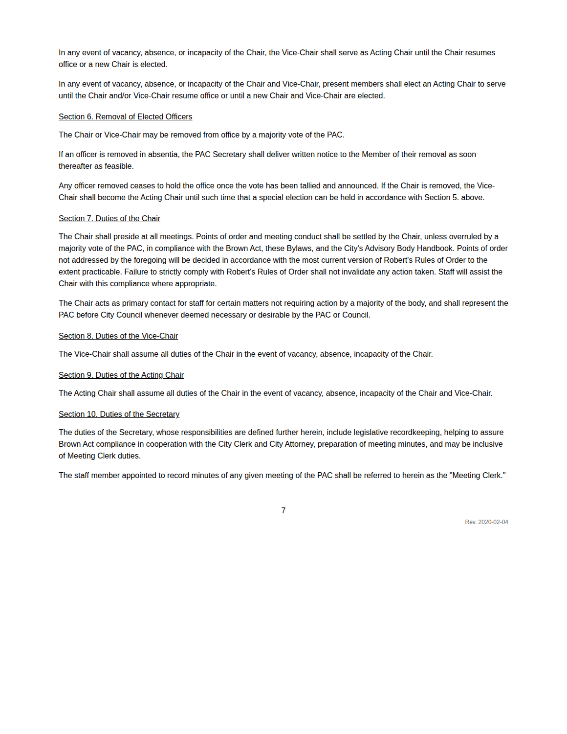In any event of vacancy, absence, or incapacity of the Chair, the Vice-Chair shall serve as Acting Chair until the Chair resumes office or a new Chair is elected.
In any event of vacancy, absence, or incapacity of the Chair and Vice-Chair, present members shall elect an Acting Chair to serve until the Chair and/or Vice-Chair resume office or until a new Chair and Vice-Chair are elected.
Section 6. Removal of Elected Officers
The Chair or Vice-Chair may be removed from office by a majority vote of the PAC.
If an officer is removed in absentia, the PAC Secretary shall deliver written notice to the Member of their removal as soon thereafter as feasible.
Any officer removed ceases to hold the office once the vote has been tallied and announced. If the Chair is removed, the Vice-Chair shall become the Acting Chair until such time that a special election can be held in accordance with Section 5. above.
Section 7. Duties of the Chair
The Chair shall preside at all meetings. Points of order and meeting conduct shall be settled by the Chair, unless overruled by a majority vote of the PAC, in compliance with the Brown Act, these Bylaws, and the City's Advisory Body Handbook. Points of order not addressed by the foregoing will be decided in accordance with the most current version of Robert's Rules of Order to the extent practicable. Failure to strictly comply with Robert's Rules of Order shall not invalidate any action taken. Staff will assist the Chair with this compliance where appropriate.
The Chair acts as primary contact for staff for certain matters not requiring action by a majority of the body, and shall represent the PAC before City Council whenever deemed necessary or desirable by the PAC or Council.
Section 8. Duties of the Vice-Chair
The Vice-Chair shall assume all duties of the Chair in the event of vacancy, absence, incapacity of the Chair.
Section 9. Duties of the Acting Chair
The Acting Chair shall assume all duties of the Chair in the event of vacancy, absence, incapacity of the Chair and Vice-Chair.
Section 10. Duties of the Secretary
The duties of the Secretary, whose responsibilities are defined further herein, include legislative recordkeeping, helping to assure Brown Act compliance in cooperation with the City Clerk and City Attorney, preparation of meeting minutes, and may be inclusive of Meeting Clerk duties.
The staff member appointed to record minutes of any given meeting of the PAC shall be referred to herein as the "Meeting Clerk."
7
Rev. 2020-02-04